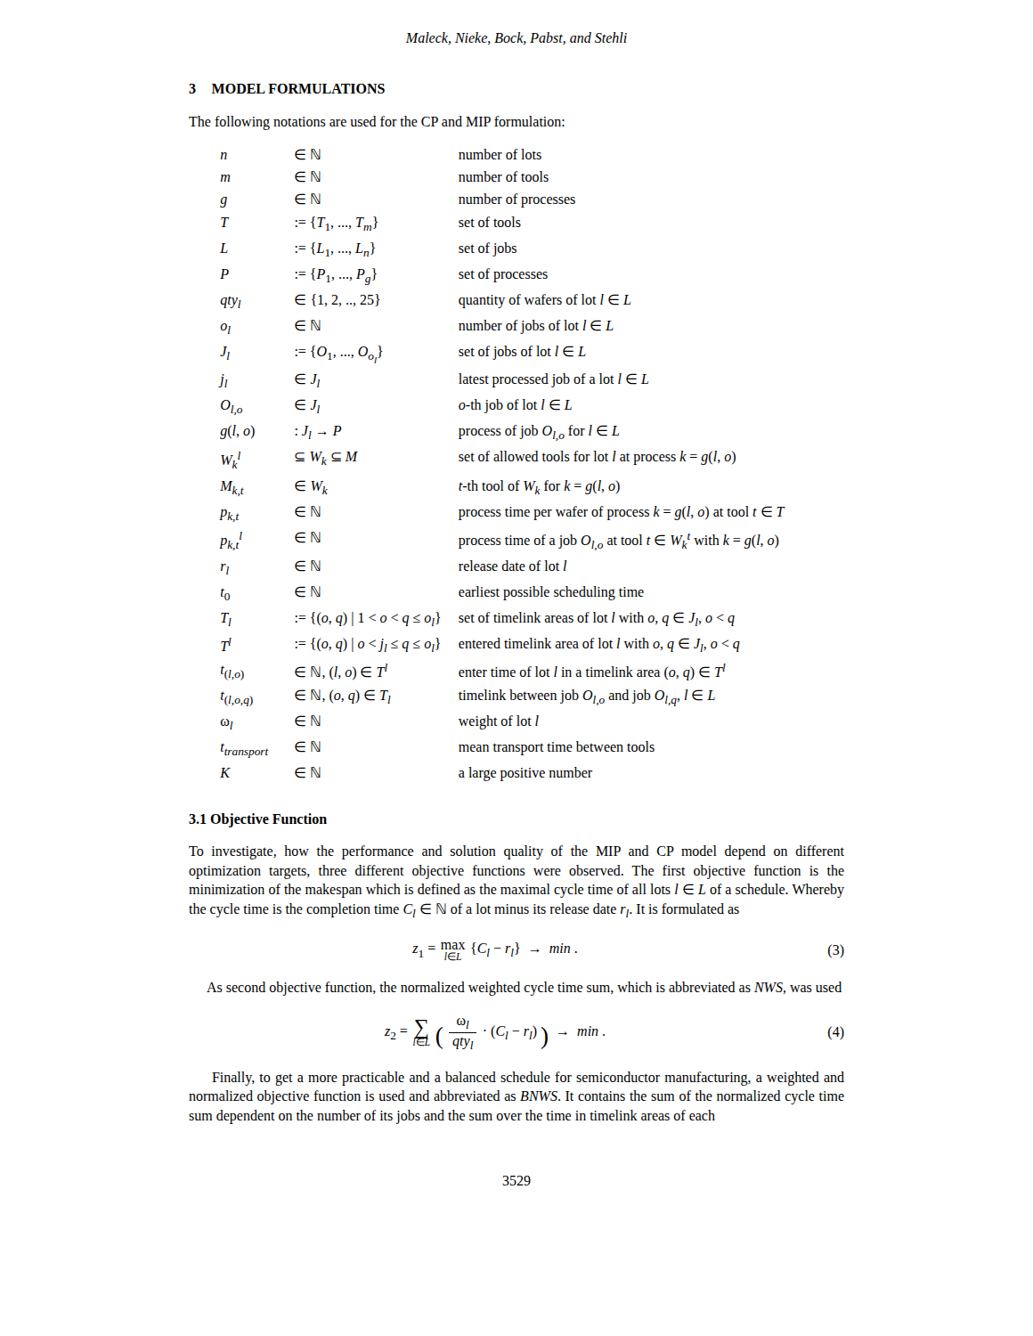Maleck, Nieke, Bock, Pabst, and Stehli
3 MODEL FORMULATIONS
The following notations are used for the CP and MIP formulation:
| n | ∈ ℕ | number of lots |
| m | ∈ ℕ | number of tools |
| g | ∈ ℕ | number of processes |
| T | := { T 1 , ..., T m } | set of tools |
| L | := { L 1 , ..., L n } | set of jobs |
| P | := { P 1 , ..., P g } | set of processes |
| qty l | ∈ {1, 2, .., 25} | quantity of wafers of lot l ∈ L |
| o l | ∈ ℕ | number of jobs of lot l ∈ L |
| J l | := { O 1 , ..., O o l } | set of jobs of lot l ∈ L |
| j l | ∈ J l | latest processed job of a lot l ∈ L |
| O l,o | ∈ J l | o -th job of lot l ∈ L |
| g ( l , o ) | : J l → P | process of job O l,o for l ∈ L |
| W k l | ⊆ W k ⊆ M | set of allowed tools for lot l at process k = g ( l , o ) |
| M k,t | ∈ W k | t -th tool of W k for k = g ( l , o ) |
| p k,t | ∈ ℕ | process time per wafer of process k = g ( l , o ) at tool t ∈ T |
| p k,t l | ∈ ℕ | process time of a job O l,o at tool t ∈ W k t with k = g ( l , o ) |
| r l | ∈ ℕ | release date of lot l |
| t 0 | ∈ ℕ | earliest possible scheduling time |
| T l | := {( o , q ) / 1 < o < q ≤ o l } | set of timelink areas of lot l with o , q ∈ J l , o < q |
| T l | := {( o , q ) / o < j l ≤ q ≤ o l } | entered timelink area of lot l with o , q ∈ J l , o < q |
| t ( l , o ) | ∈ ℕ, ( l , o ) ∈ T l | enter time of lot l in a timelink area ( o , q ) ∈ T l |
| t ( l , o , q ) | ∈ ℕ, ( o , q ) ∈ T l | timelink between job O l,o and job O l,q , l ∈ L |
| ω l | ∈ ℕ | weight of lot l |
| t transport | ∈ ℕ | mean transport time between tools |
| K | ∈ ℕ | a large positive number |
3.1 Objective Function
To investigate, how the performance and solution quality of the MIP and CP model depend on different optimization targets, three different objective functions were observed. The first objective function is the minimization of the makespan which is defined as the maximal cycle time of all lots l ∈ L of a schedule. Whereby the cycle time is the completion time Cl ∈ ℕ of a lot minus its release date rl. It is formulated as
z1 = max l∈L {Cl − rl} → min .
(3)
As second objective function, the normalized weighted cycle time sum, which is abbreviated as NWS, was used
z2 = ∑l∈L ( ωl qtyl · (Cl − rl) ) → min .
(4)
Finally, to get a more practicable and a balanced schedule for semiconductor manufacturing, a weighted and normalized objective function is used and abbreviated as BNWS. It contains the sum of the normalized cycle time sum dependent on the number of its jobs and the sum over the time in timelink areas of each
3529